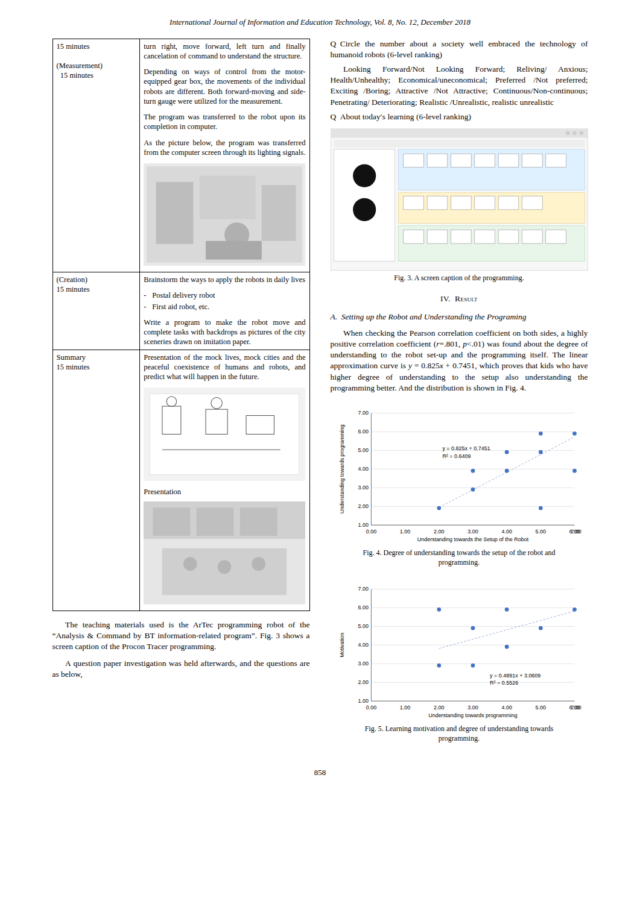International Journal of Information and Education Technology, Vol. 8, No. 12, December 2018
| 15 minutes (Measurement) 15 minutes | turn right, move forward, left turn and finally cancelation of command to understand the structure. Depending on ways of control from the motor-equipped gear box, the movements of the individual robots are different. Both forward-moving and side-turn gauge were utilized for the measurement. The program was transferred to the robot upon its completion in computer. As the picture below, the program was transferred from the computer screen through its lighting signals. |
| (Creation) 15 minutes | Brainstorm the ways to apply the robots in daily lives Postal delivery robot First aid robot, etc. Write a program to make the robot move and complete tasks with backdrops as pictures of the city sceneries drawn on imitation paper. |
| Summary 15 minutes | Presentation of the mock lives, mock cities and the peaceful coexistence of humans and robots, and predict what will happen in the future. Presentation |
The teaching materials used is the ArTec programming robot of the “Analysis & Command by BT information-related program”. Fig. 3 shows a screen caption of the Procon Tracer programming.
A question paper investigation was held afterwards, and the questions are as below,
QCircle the number about a society well embraced the technology of humanoid robots (6-level ranking)
Looking Forward/Not Looking Forward; Reliving/ Anxious; Health/Unhealthy; Economical/uneconomical; Preferred /Not preferred; Exciting /Boring; Attractive /Not Attractive; Continuous/Non-continuous; Penetrating/ Deteriorating; Realistic /Unrealistic, realistic unrealistic
QAbout today′s learning (6-level ranking)
Fig. 3. A screen caption of the programming.
IV. Result
A. Setting up the Robot and Understanding the Programing
When checking the Pearson correlation coefficient on both sides, a highly positive correlation coefficient (r=.801, p<.01) was found about the degree of understanding to the robot set-up and the programming itself. The linear approximation curve is y = 0.825x + 0.7451, which proves that kids who have higher degree of understanding to the setup also understanding the programming better. And the distribution is shown in Fig. 4.
Fig. 4. Degree of understanding towards the setup of the robot and
programming.
Fig. 5. Learning motivation and degree of understanding towards
programming.
858